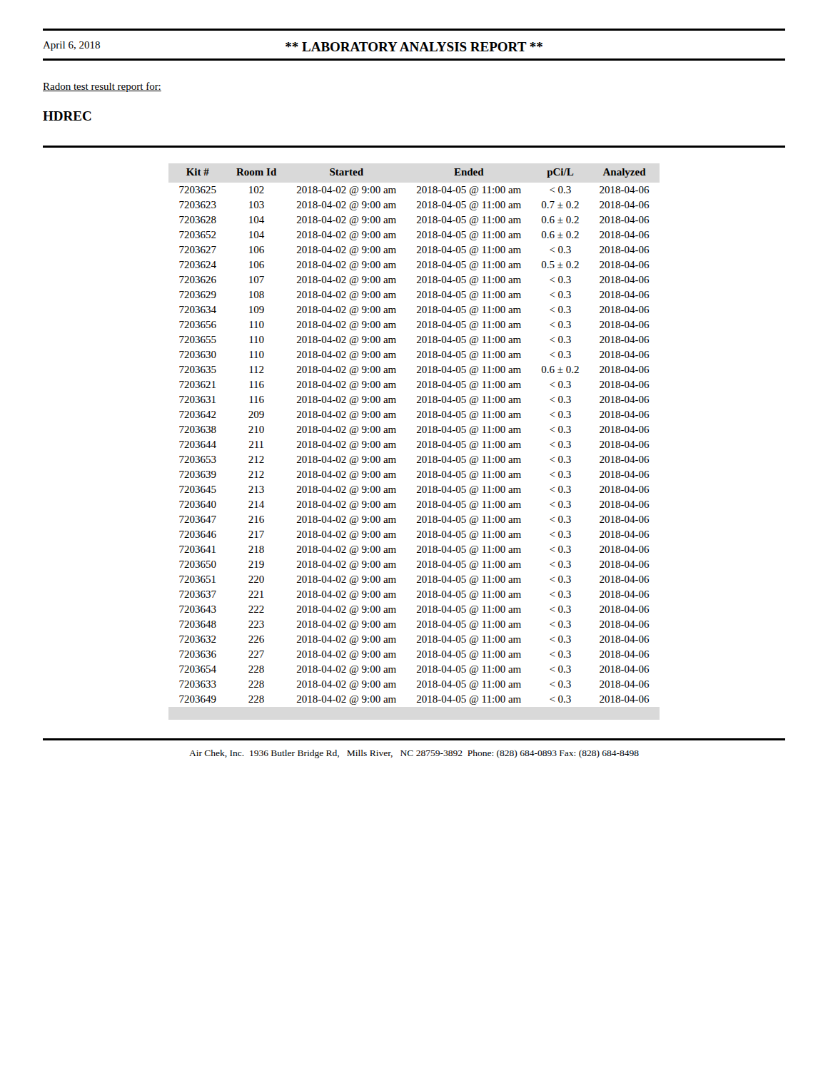April 6, 2018
** LABORATORY ANALYSIS REPORT **
Radon test result report for:
HDREC
| Kit # | Room Id | Started | Ended | pCi/L | Analyzed |
| --- | --- | --- | --- | --- | --- |
| 7203625 | 102 | 2018-04-02 @ 9:00 am | 2018-04-05 @ 11:00 am | < 0.3 | 2018-04-06 |
| 7203623 | 103 | 2018-04-02 @ 9:00 am | 2018-04-05 @ 11:00 am | 0.7 ± 0.2 | 2018-04-06 |
| 7203628 | 104 | 2018-04-02 @ 9:00 am | 2018-04-05 @ 11:00 am | 0.6 ± 0.2 | 2018-04-06 |
| 7203652 | 104 | 2018-04-02 @ 9:00 am | 2018-04-05 @ 11:00 am | 0.6 ± 0.2 | 2018-04-06 |
| 7203627 | 106 | 2018-04-02 @ 9:00 am | 2018-04-05 @ 11:00 am | < 0.3 | 2018-04-06 |
| 7203624 | 106 | 2018-04-02 @ 9:00 am | 2018-04-05 @ 11:00 am | 0.5 ± 0.2 | 2018-04-06 |
| 7203626 | 107 | 2018-04-02 @ 9:00 am | 2018-04-05 @ 11:00 am | < 0.3 | 2018-04-06 |
| 7203629 | 108 | 2018-04-02 @ 9:00 am | 2018-04-05 @ 11:00 am | < 0.3 | 2018-04-06 |
| 7203634 | 109 | 2018-04-02 @ 9:00 am | 2018-04-05 @ 11:00 am | < 0.3 | 2018-04-06 |
| 7203656 | 110 | 2018-04-02 @ 9:00 am | 2018-04-05 @ 11:00 am | < 0.3 | 2018-04-06 |
| 7203655 | 110 | 2018-04-02 @ 9:00 am | 2018-04-05 @ 11:00 am | < 0.3 | 2018-04-06 |
| 7203630 | 110 | 2018-04-02 @ 9:00 am | 2018-04-05 @ 11:00 am | < 0.3 | 2018-04-06 |
| 7203635 | 112 | 2018-04-02 @ 9:00 am | 2018-04-05 @ 11:00 am | 0.6 ± 0.2 | 2018-04-06 |
| 7203621 | 116 | 2018-04-02 @ 9:00 am | 2018-04-05 @ 11:00 am | < 0.3 | 2018-04-06 |
| 7203631 | 116 | 2018-04-02 @ 9:00 am | 2018-04-05 @ 11:00 am | < 0.3 | 2018-04-06 |
| 7203642 | 209 | 2018-04-02 @ 9:00 am | 2018-04-05 @ 11:00 am | < 0.3 | 2018-04-06 |
| 7203638 | 210 | 2018-04-02 @ 9:00 am | 2018-04-05 @ 11:00 am | < 0.3 | 2018-04-06 |
| 7203644 | 211 | 2018-04-02 @ 9:00 am | 2018-04-05 @ 11:00 am | < 0.3 | 2018-04-06 |
| 7203653 | 212 | 2018-04-02 @ 9:00 am | 2018-04-05 @ 11:00 am | < 0.3 | 2018-04-06 |
| 7203639 | 212 | 2018-04-02 @ 9:00 am | 2018-04-05 @ 11:00 am | < 0.3 | 2018-04-06 |
| 7203645 | 213 | 2018-04-02 @ 9:00 am | 2018-04-05 @ 11:00 am | < 0.3 | 2018-04-06 |
| 7203640 | 214 | 2018-04-02 @ 9:00 am | 2018-04-05 @ 11:00 am | < 0.3 | 2018-04-06 |
| 7203647 | 216 | 2018-04-02 @ 9:00 am | 2018-04-05 @ 11:00 am | < 0.3 | 2018-04-06 |
| 7203646 | 217 | 2018-04-02 @ 9:00 am | 2018-04-05 @ 11:00 am | < 0.3 | 2018-04-06 |
| 7203641 | 218 | 2018-04-02 @ 9:00 am | 2018-04-05 @ 11:00 am | < 0.3 | 2018-04-06 |
| 7203650 | 219 | 2018-04-02 @ 9:00 am | 2018-04-05 @ 11:00 am | < 0.3 | 2018-04-06 |
| 7203651 | 220 | 2018-04-02 @ 9:00 am | 2018-04-05 @ 11:00 am | < 0.3 | 2018-04-06 |
| 7203637 | 221 | 2018-04-02 @ 9:00 am | 2018-04-05 @ 11:00 am | < 0.3 | 2018-04-06 |
| 7203643 | 222 | 2018-04-02 @ 9:00 am | 2018-04-05 @ 11:00 am | < 0.3 | 2018-04-06 |
| 7203648 | 223 | 2018-04-02 @ 9:00 am | 2018-04-05 @ 11:00 am | < 0.3 | 2018-04-06 |
| 7203632 | 226 | 2018-04-02 @ 9:00 am | 2018-04-05 @ 11:00 am | < 0.3 | 2018-04-06 |
| 7203636 | 227 | 2018-04-02 @ 9:00 am | 2018-04-05 @ 11:00 am | < 0.3 | 2018-04-06 |
| 7203654 | 228 | 2018-04-02 @ 9:00 am | 2018-04-05 @ 11:00 am | < 0.3 | 2018-04-06 |
| 7203633 | 228 | 2018-04-02 @ 9:00 am | 2018-04-05 @ 11:00 am | < 0.3 | 2018-04-06 |
| 7203649 | 228 | 2018-04-02 @ 9:00 am | 2018-04-05 @ 11:00 am | < 0.3 | 2018-04-06 |
Air Chek, Inc. 1936 Butler Bridge Rd, Mills River, NC 28759-3892 Phone: (828) 684-0893 Fax: (828) 684-8498